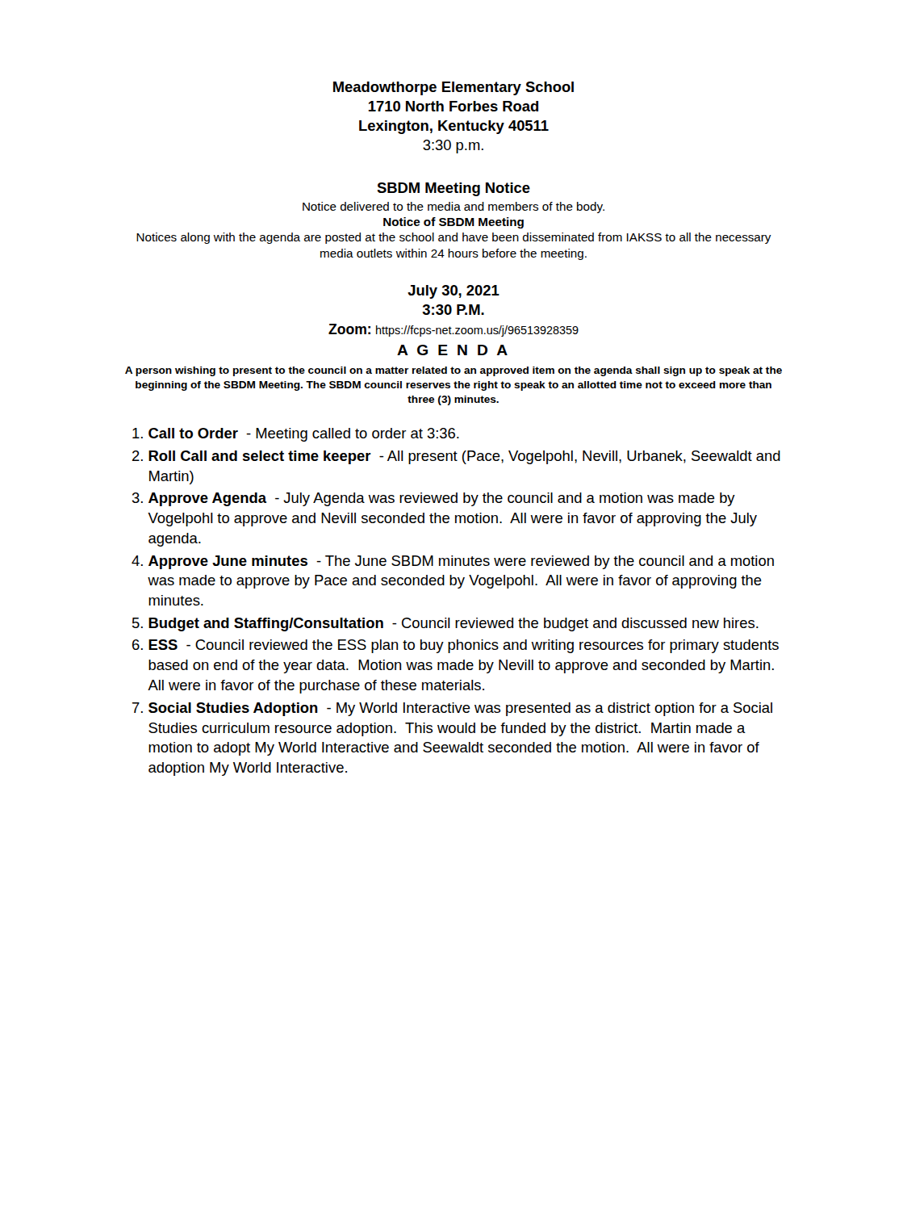Meadowthorpe Elementary School
1710 North Forbes Road
Lexington, Kentucky 40511
3:30 p.m.
SBDM Meeting Notice
Notice delivered to the media and members of the body.
Notice of SBDM Meeting
Notices along with the agenda are posted at the school and have been disseminated from IAKSS to all the necessary media outlets within 24 hours before the meeting.
July 30, 2021
3:30 P.M.
Zoom: https://fcps-net.zoom.us/j/96513928359
A G E N D A
A person wishing to present to the council on a matter related to an approved item on the agenda shall sign up to speak at the beginning of the SBDM Meeting. The SBDM council reserves the right to speak to an allotted time not to exceed more than three (3) minutes.
Call to Order - Meeting called to order at 3:36.
Roll Call and select time keeper - All present (Pace, Vogelpohl, Nevill, Urbanek, Seewaldt and Martin)
Approve Agenda - July Agenda was reviewed by the council and a motion was made by Vogelpohl to approve and Nevill seconded the motion. All were in favor of approving the July agenda.
Approve June minutes - The June SBDM minutes were reviewed by the council and a motion was made to approve by Pace and seconded by Vogelpohl. All were in favor of approving the minutes.
Budget and Staffing/Consultation - Council reviewed the budget and discussed new hires.
ESS - Council reviewed the ESS plan to buy phonics and writing resources for primary students based on end of the year data. Motion was made by Nevill to approve and seconded by Martin. All were in favor of the purchase of these materials.
Social Studies Adoption - My World Interactive was presented as a district option for a Social Studies curriculum resource adoption. This would be funded by the district. Martin made a motion to adopt My World Interactive and Seewaldt seconded the motion. All were in favor of adoption My World Interactive.